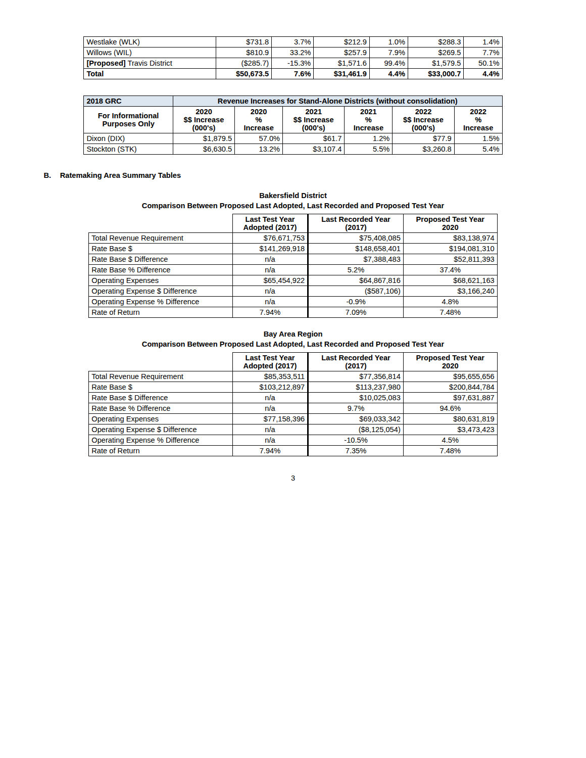| Westlake (WLK) | $731.8 | 3.7% | $212.9 | 1.0% | $288.3 | 1.4% |
| Willows (WIL) | $810.9 | 33.2% | $257.9 | 7.9% | $269.5 | 7.7% |
| [Proposed] Travis District | ($285.7) | -15.3% | $1,571.6 | 99.4% | $1,579.5 | 50.1% |
| Total | $50,673.5 | 7.6% | $31,461.9 | 4.4% | $33,000.7 | 4.4% |
| 2018 GRC | Revenue Increases for Stand-Alone Districts (without consolidation) |
| For Informational Purposes Only | 2020 $$ Increase (000's) | 2020 % Increase | 2021 $$ Increase (000's) | 2021 % Increase | 2022 $$ Increase (000's) | 2022 % Increase |
| Dixon (DIX) | $1,879.5 | 57.0% | $61.7 | 1.2% | $77.9 | 1.5% |
| Stockton (STK) | $6,630.5 | 13.2% | $3,107.4 | 5.5% | $3,260.8 | 5.4% |
B. Ratemaking Area Summary Tables
Bakersfield District
Comparison Between Proposed Last Adopted, Last Recorded and Proposed Test Year
| | Last Test Year Adopted (2017) | Last Recorded Year (2017) | Proposed Test Year 2020 |
| Total Revenue Requirement | $76,671,753 | $75,408,085 | $83,138,974 |
| Rate Base $ | $141,269,918 | $148,658,401 | $194,081,310 |
| Rate Base $ Difference | n/a | $7,388,483 | $52,811,393 |
| Rate Base % Difference | n/a | 5.2% | 37.4% |
| Operating Expenses | $65,454,922 | $64,867,816 | $68,621,163 |
| Operating Expense $ Difference | n/a | ($587,106) | $3,166,240 |
| Operating Expense % Difference | n/a | -0.9% | 4.8% |
| Rate of Return | 7.94% | 7.09% | 7.48% |
Bay Area Region
Comparison Between Proposed Last Adopted, Last Recorded and Proposed Test Year
| | Last Test Year Adopted (2017) | Last Recorded Year (2017) | Proposed Test Year 2020 |
| Total Revenue Requirement | $85,353,511 | $77,356,814 | $95,655,656 |
| Rate Base $ | $103,212,897 | $113,237,980 | $200,844,784 |
| Rate Base $ Difference | n/a | $10,025,083 | $97,631,887 |
| Rate Base % Difference | n/a | 9.7% | 94.6% |
| Operating Expenses | $77,158,396 | $69,033,342 | $80,631,819 |
| Operating Expense $ Difference | n/a | ($8,125,054) | $3,473,423 |
| Operating Expense % Difference | n/a | -10.5% | 4.5% |
| Rate of Return | 7.94% | 7.35% | 7.48% |
3